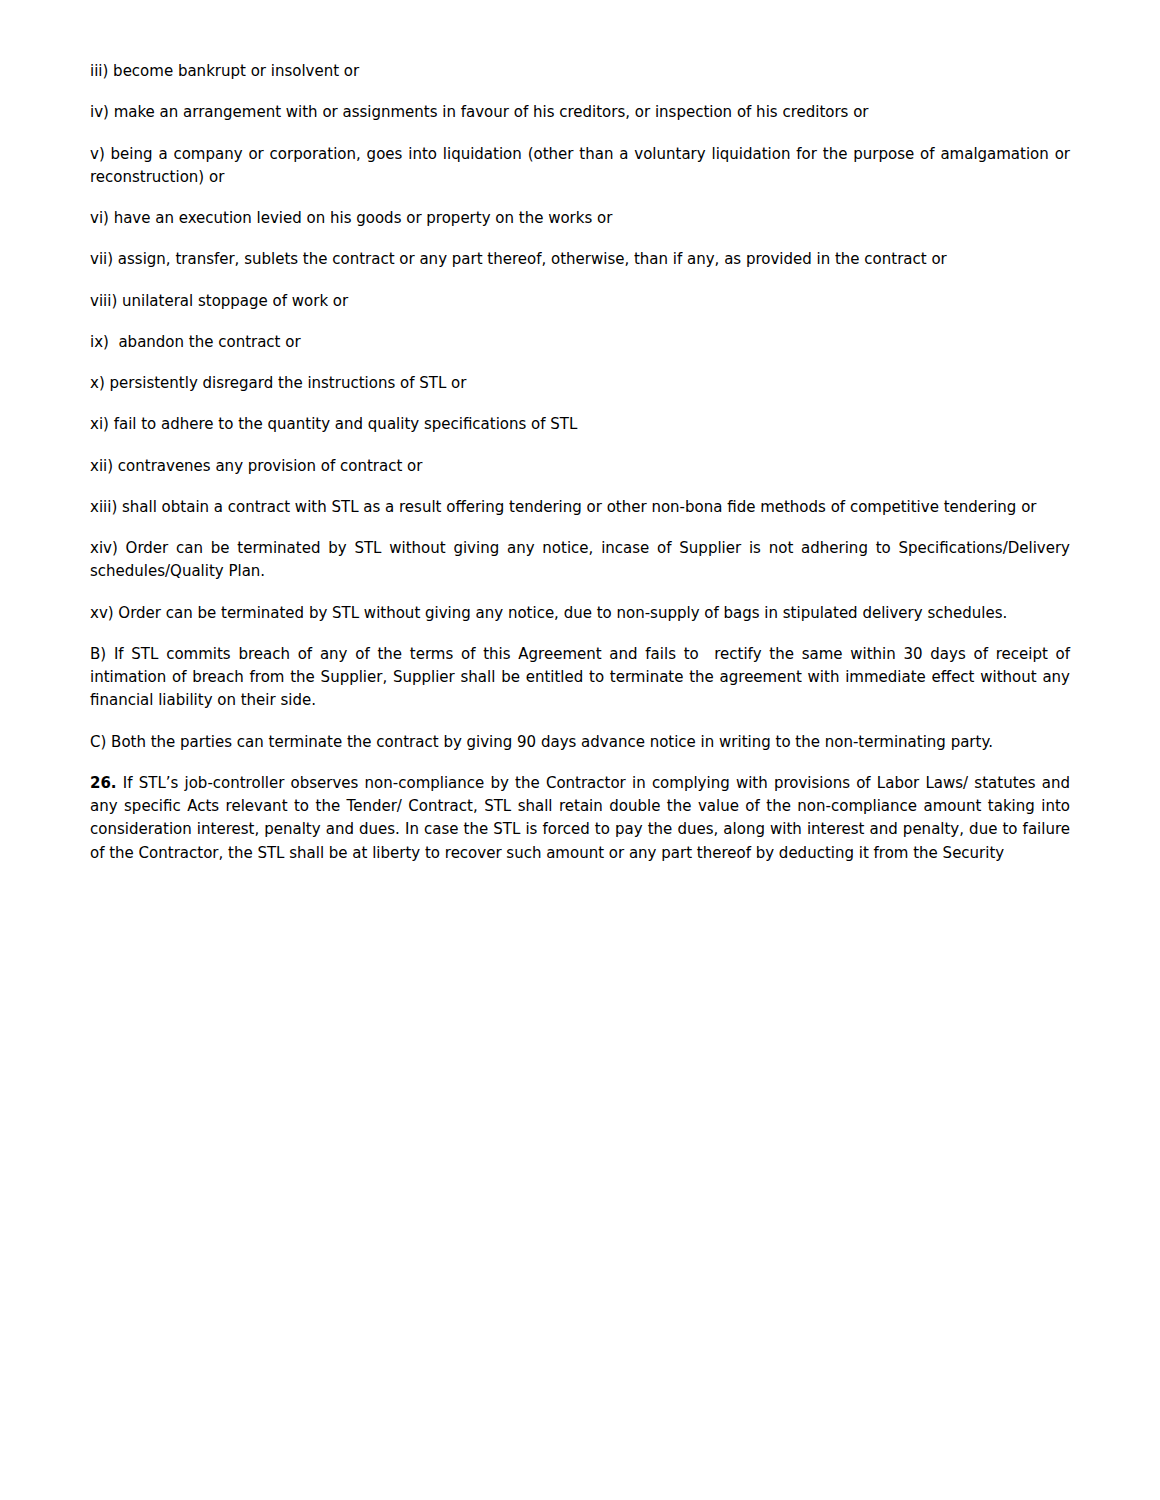iii) become bankrupt or insolvent or
iv) make an arrangement with or assignments in favour of his creditors, or inspection of his creditors or
v) being a company or corporation, goes into liquidation (other than a voluntary liquidation for the purpose of amalgamation or reconstruction) or
vi) have an execution levied on his goods or property on the works or
vii) assign, transfer, sublets the contract or any part thereof, otherwise, than if any, as provided in the contract or
viii) unilateral stoppage of work or
ix) abandon the contract or
x) persistently disregard the instructions of STL or
xi) fail to adhere to the quantity and quality specifications of STL
xii) contravenes any provision of contract or
xiii) shall obtain a contract with STL as a result offering tendering or other non-bona fide methods of competitive tendering or
xiv) Order can be terminated by STL without giving any notice, incase of Supplier is not adhering to Specifications/Delivery schedules/Quality Plan.
xv) Order can be terminated by STL without giving any notice, due to non-supply of bags in stipulated delivery schedules.
B) If STL commits breach of any of the terms of this Agreement and fails to rectify the same within 30 days of receipt of intimation of breach from the Supplier, Supplier shall be entitled to terminate the agreement with immediate effect without any financial liability on their side.
C) Both the parties can terminate the contract by giving 90 days advance notice in writing to the non-terminating party.
26. If STL’s job-controller observes non-compliance by the Contractor in complying with provisions of Labor Laws/ statutes and any specific Acts relevant to the Tender/ Contract, STL shall retain double the value of the non-compliance amount taking into consideration interest, penalty and dues. In case the STL is forced to pay the dues, along with interest and penalty, due to failure of the Contractor, the STL shall be at liberty to recover such amount or any part thereof by deducting it from the Security